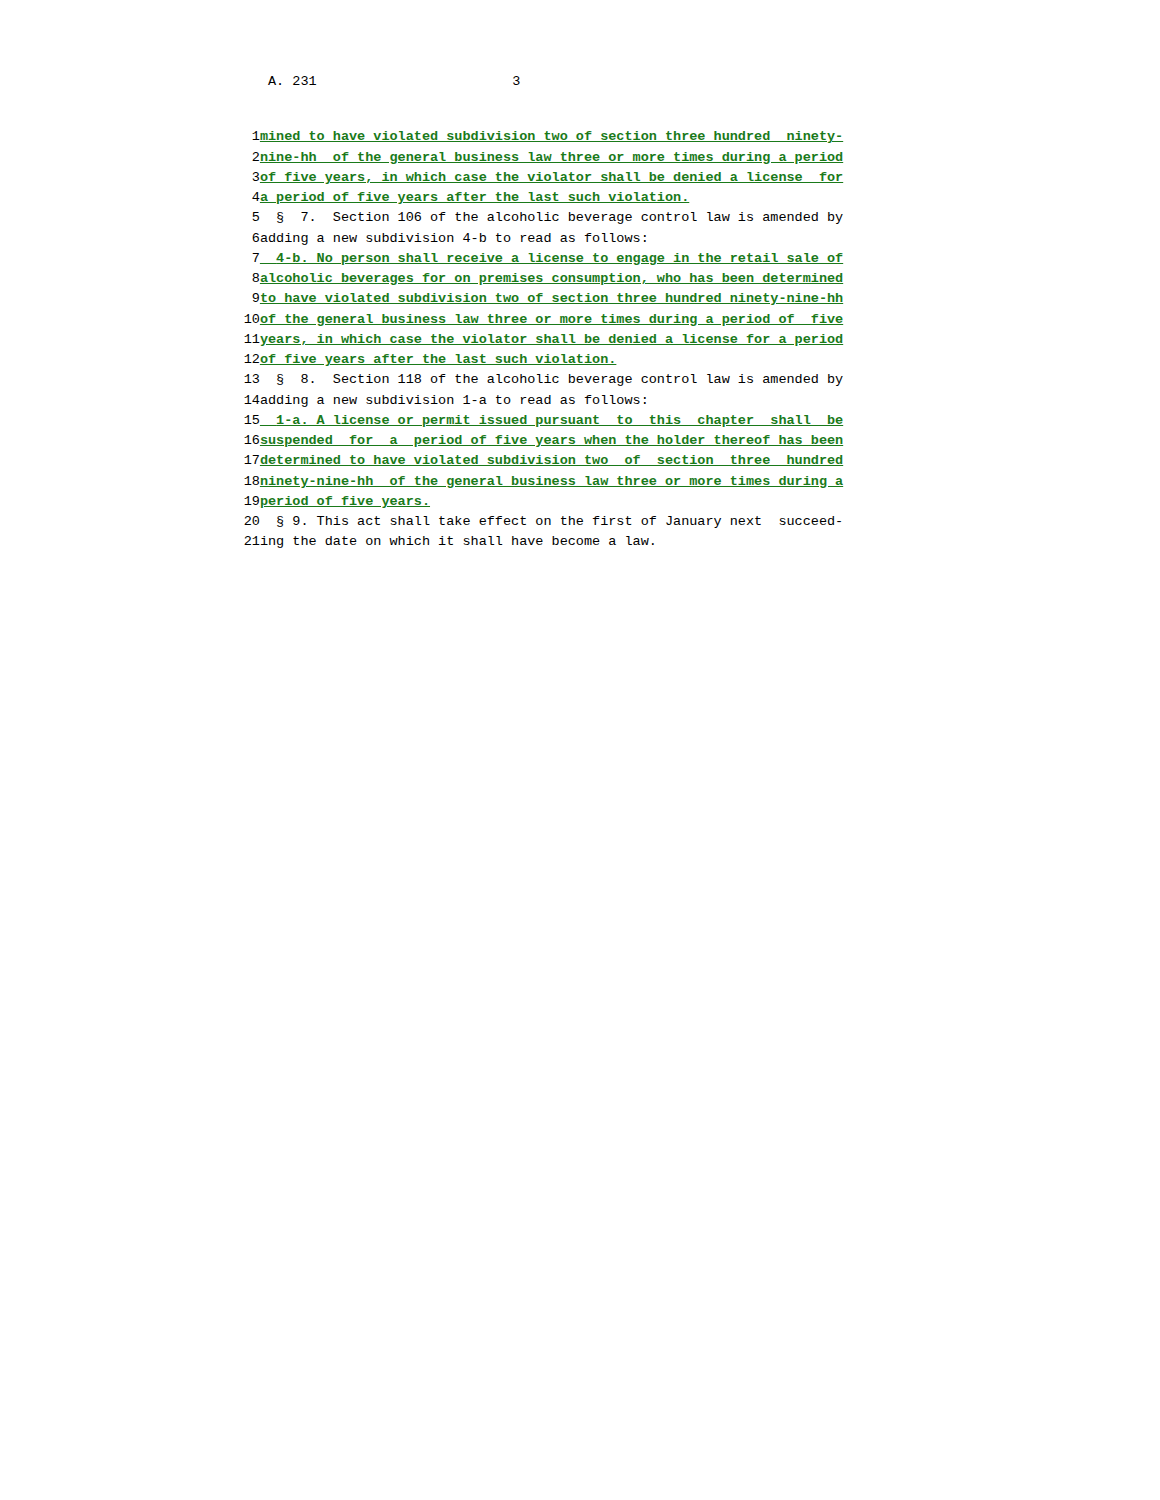A. 231 3
| 1 | mined to have violated subdivision two of section three hundred ninety- |
| 2 | nine-hh of the general business law three or more times during a period |
| 3 | of five years, in which case the violator shall be denied a license for |
| 4 | a period of five years after the last such violation. |
| 5 | § 7. Section 106 of the alcoholic beverage control law is amended by |
| 6 | adding a new subdivision 4-b to read as follows: |
| 7 | 4-b. No person shall receive a license to engage in the retail sale of |
| 8 | alcoholic beverages for on premises consumption, who has been determined |
| 9 | to have violated subdivision two of section three hundred ninety-nine-hh |
| 10 | of the general business law three or more times during a period of five |
| 11 | years, in which case the violator shall be denied a license for a period |
| 12 | of five years after the last such violation. |
| 13 | § 8. Section 118 of the alcoholic beverage control law is amended by |
| 14 | adding a new subdivision 1-a to read as follows: |
| 15 | 1-a. A license or permit issued pursuant to this chapter shall be |
| 16 | suspended for a period of five years when the holder thereof has been |
| 17 | determined to have violated subdivision two of section three hundred |
| 18 | ninety-nine-hh of the general business law three or more times during a |
| 19 | period of five years. |
| 20 | § 9. This act shall take effect on the first of January next succeed- |
| 21 | ing the date on which it shall have become a law. |